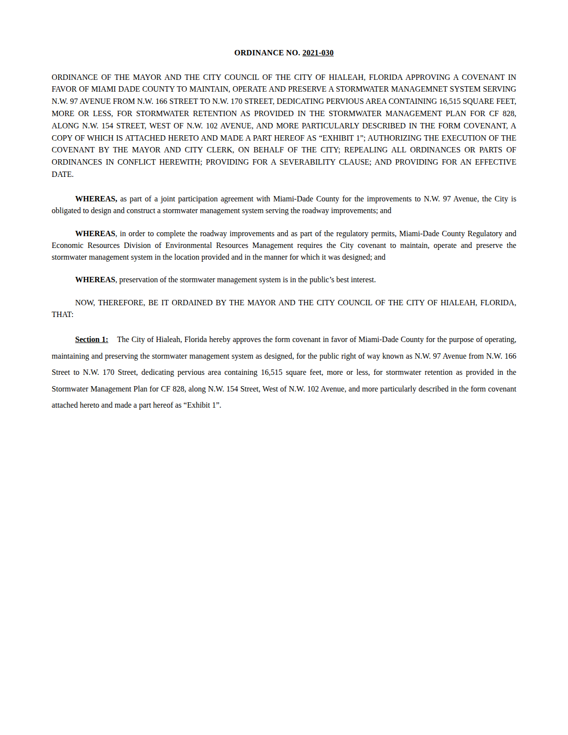ORDINANCE NO. 2021-030
Ordinance of the Mayor and the City Council of the City of Hialeah, Florida approving a covenant in favor of Miami Dade County to maintain, operate and preserve a stormwater managemnet system serving N.W. 97 Avenue from N.W. 166 Street to N.W. 170 Street, dedicating pervious area containing 16,515 square feet, more or less, for stormwater retention as provided in the stormwater management plan for CF 828, along N.W. 154 Street, west of N.W. 102 Avenue, and more particularly described in the form covenant, a copy of which is attached hereto and made a part hereof as “Exhibit 1”; authorizing the execution of the covenant by the Mayor and City Clerk, on behalf of the City; repealing all ordinances or parts of ordinances in conflict herewith; providing for a severability clause; and providing for an effective date.
WHEREAS, as part of a joint participation agreement with Miami-Dade County for the improvements to N.W. 97 Avenue, the City is obligated to design and construct a stormwater management system serving the roadway improvements; and
WHEREAS, in order to complete the roadway improvements and as part of the regulatory permits, Miami-Dade County Regulatory and Economic Resources Division of Environmental Resources Management requires the City covenant to maintain, operate and preserve the stormwater management system in the location provided and in the manner for which it was designed; and
WHEREAS, preservation of the stormwater management system is in the public’s best interest.
NOW, THEREFORE, BE IT ORDAINED BY THE MAYOR AND THE CITY COUNCIL OF THE CITY OF HIALEAH, FLORIDA, THAT:
Section 1: The City of Hialeah, Florida hereby approves the form covenant in favor of Miami-Dade County for the purpose of operating, maintaining and preserving the stormwater management system as designed, for the public right of way known as N.W. 97 Avenue from N.W. 166 Street to N.W. 170 Street, dedicating pervious area containing 16,515 square feet, more or less, for stormwater retention as provided in the Stormwater Management Plan for CF 828, along N.W. 154 Street, West of N.W. 102 Avenue, and more particularly described in the form covenant attached hereto and made a part hereof as “Exhibit 1”.